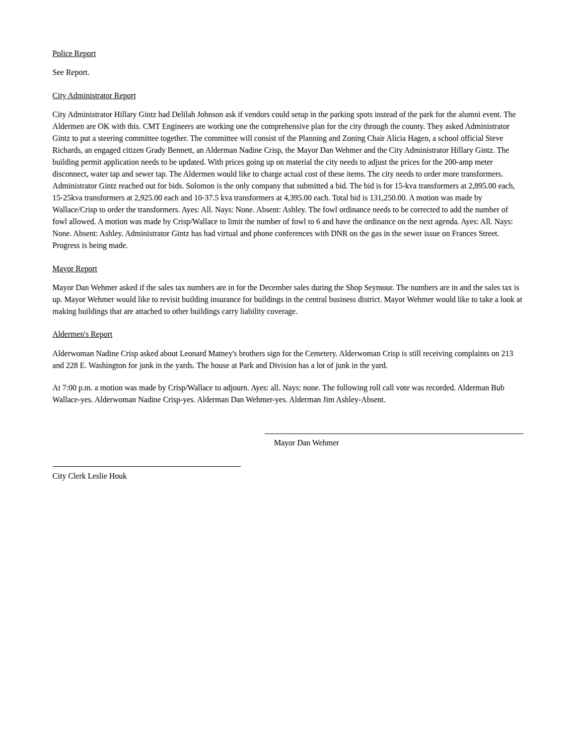Police Report
See Report.
City Administrator Report
City Administrator Hillary Gintz had Delilah Johnson ask if vendors could setup in the parking spots instead of the park for the alumni event. The Aldermen are OK with this. CMT Engineers are working one the comprehensive plan for the city through the county. They asked Administrator Gintz to put a steering committee together. The committee will consist of the Planning and Zoning Chair Alicia Hagen, a school official Steve Richards, an engaged citizen Grady Bennett, an Alderman Nadine Crisp, the Mayor Dan Wehmer and the City Administrator Hillary Gintz. The building permit application needs to be updated. With prices going up on material the city needs to adjust the prices for the 200-amp meter disconnect, water tap and sewer tap. The Aldermen would like to charge actual cost of these items. The city needs to order more transformers. Administrator Gintz reached out for bids. Solomon is the only company that submitted a bid. The bid is for 15-kva transformers at 2,895.00 each, 15-25kva transformers at 2,925.00 each and 10-37.5 kva transformers at 4,395.00 each. Total bid is 131,250.00. A motion was made by Wallace/Crisp to order the transformers. Ayes: All. Nays: None. Absent: Ashley. The fowl ordinance needs to be corrected to add the number of fowl allowed. A motion was made by Crisp/Wallace to limit the number of fowl to 6 and have the ordinance on the next agenda. Ayes: All. Nays: None. Absent: Ashley. Administrator Gintz has had virtual and phone conferences with DNR on the gas in the sewer issue on Frances Street. Progress is being made.
Mayor Report
Mayor Dan Wehmer asked if the sales tax numbers are in for the December sales during the Shop Seymour. The numbers are in and the sales tax is up. Mayor Wehmer would like to revisit building insurance for buildings in the central business district. Mayor Wehmer would like to take a look at making buildings that are attached to other buildings carry liability coverage.
Aldermen's Report
Alderwoman Nadine Crisp asked about Leonard Matney's brothers sign for the Cemetery. Alderwoman Crisp is still receiving complaints on 213 and 228 E. Washington for junk in the yards. The house at Park and Division has a lot of junk in the yard.
At 7:00 p.m. a motion was made by Crisp/Wallace to adjourn. Ayes: all. Nays: none. The following roll call vote was recorded. Alderman Bub Wallace-yes. Alderwoman Nadine Crisp-yes. Alderman Dan Wehmer-yes. Alderman Jim Ashley-Absent.
Mayor Dan Wehmer
City Clerk Leslie Houk